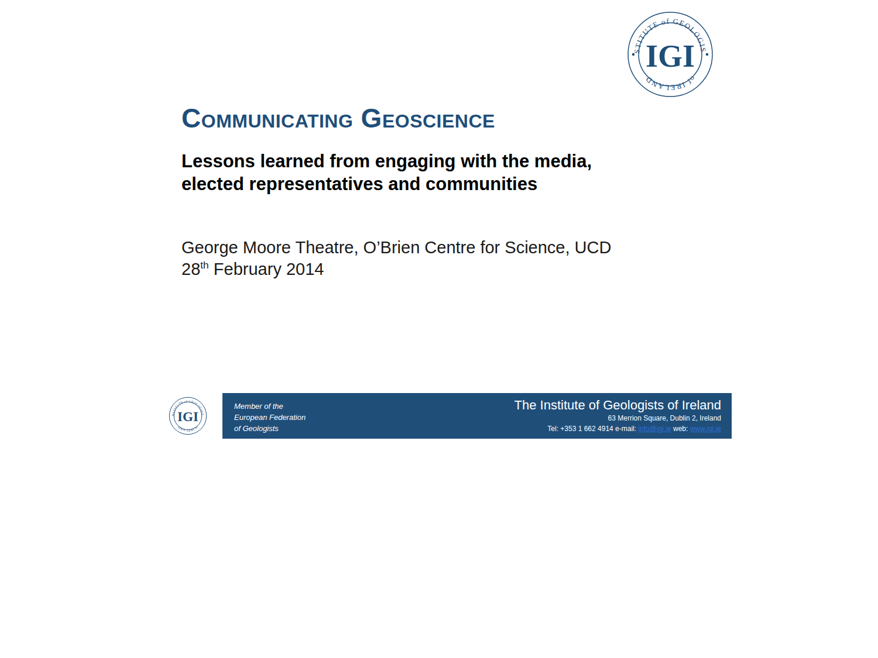INSTITUTE of GEOLOGISTS of IRELAND IGI
Communicating Geoscience
Lessons learned from engaging with the media,
elected representatives and communities
George Moore Theatre, O’Brien Centre for Science, UCD
28th February 2014
INSTITUTE of GEOLOGISTS of IRELAND IGI
Member of the
European Federation
of Geologists
The Institute of Geologists of Ireland
63 Merrion Square, Dublin 2, Ireland
Tel: +353 1 662 4914 e-mail: info@igi.ie web: www.igi.ie